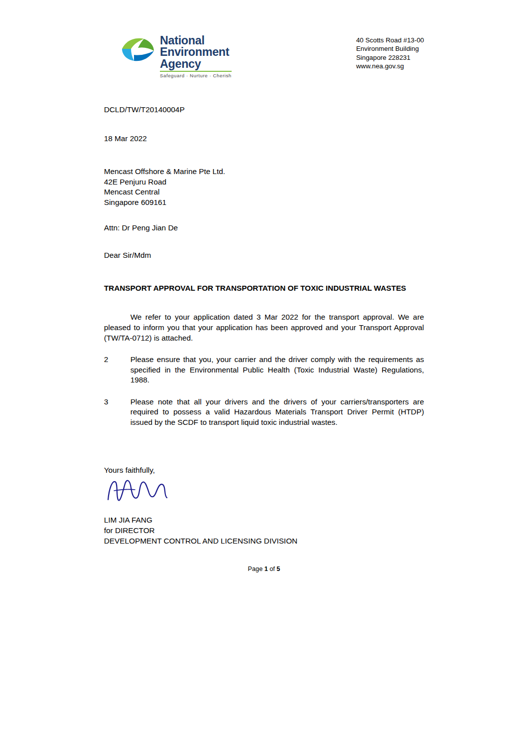National
Environment
Agency
Safeguard · Nurture · Cherish
40 Scotts Road #13-00
Environment Building
Singapore 228231
www.nea.gov.sg
DCLD/TW/T20140004P
18 Mar 2022
Mencast Offshore & Marine Pte Ltd.
42E Penjuru Road
Mencast Central
Singapore 609161
Attn: Dr Peng Jian De
Dear Sir/Mdm
TRANSPORT APPROVAL FOR TRANSPORTATION OF TOXIC INDUSTRIAL WASTES
We refer to your application dated 3 Mar 2022 for the transport approval. We are pleased to inform you that your application has been approved and your Transport Approval (TW/TA-0712) is attached.
2
Please ensure that you, your carrier and the driver comply with the requirements as specified in the Environmental Public Health (Toxic Industrial Waste) Regulations, 1988.
3
Please note that all your drivers and the drivers of your carriers/transporters are required to possess a valid Hazardous Materials Transport Driver Permit (HTDP) issued by the SCDF to transport liquid toxic industrial wastes.
Yours faithfully,
LIM JIA FANG
for DIRECTOR
DEVELOPMENT CONTROL AND LICENSING DIVISION
Page 1 of 5